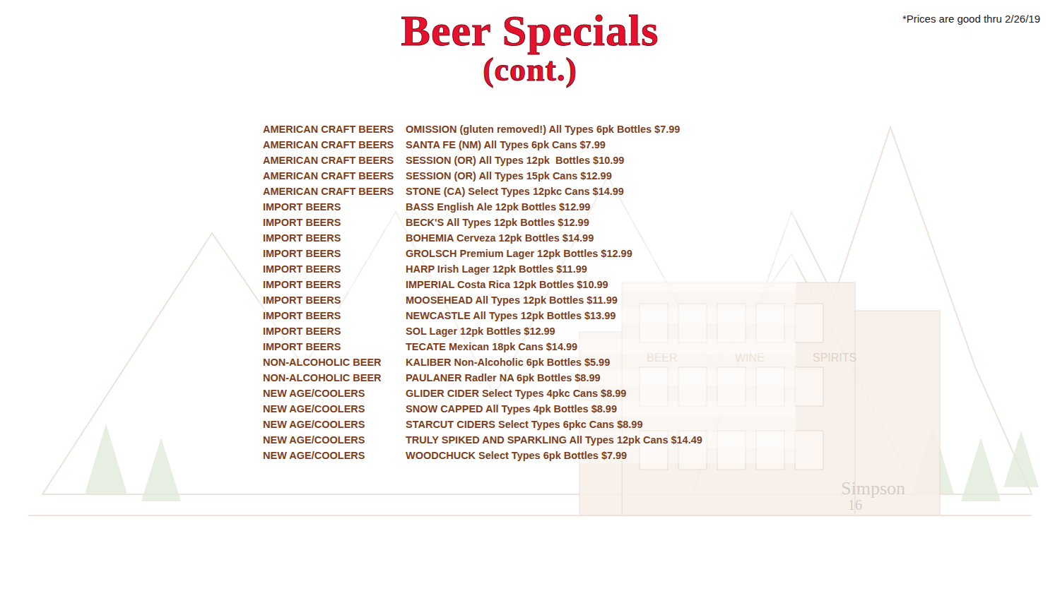BEER WINE SPIRITS Simpson 16
*Prices are good thru 2/26/19
Beer Specials(cont.)
| AMERICAN CRAFT BEERS | OMISSION (gluten removed!) All Types 6pk Bottles $7.99 |
| AMERICAN CRAFT BEERS | SANTA FE (NM) All Types 6pk Cans $7.99 |
| AMERICAN CRAFT BEERS | SESSION (OR) All Types 12pk Bottles $10.99 |
| AMERICAN CRAFT BEERS | SESSION (OR) All Types 15pk Cans $12.99 |
| AMERICAN CRAFT BEERS | STONE (CA) Select Types 12pkc Cans $14.99 |
| IMPORT BEERS | BASS English Ale 12pk Bottles $12.99 |
| IMPORT BEERS | BECK'S All Types 12pk Bottles $12.99 |
| IMPORT BEERS | BOHEMIA Cerveza 12pk Bottles $14.99 |
| IMPORT BEERS | GROLSCH Premium Lager 12pk Bottles $12.99 |
| IMPORT BEERS | HARP Irish Lager 12pk Bottles $11.99 |
| IMPORT BEERS | IMPERIAL Costa Rica 12pk Bottles $10.99 |
| IMPORT BEERS | MOOSEHEAD All Types 12pk Bottles $11.99 |
| IMPORT BEERS | NEWCASTLE All Types 12pk Bottles $13.99 |
| IMPORT BEERS | SOL Lager 12pk Bottles $12.99 |
| IMPORT BEERS | TECATE Mexican 18pk Cans $14.99 |
| NON-ALCOHOLIC BEER | KALIBER Non-Alcoholic 6pk Bottles $5.99 |
| NON-ALCOHOLIC BEER | PAULANER Radler NA 6pk Bottles $8.99 |
| NEW AGE/COOLERS | GLIDER CIDER Select Types 4pkc Cans $8.99 |
| NEW AGE/COOLERS | SNOW CAPPED All Types 4pk Bottles $8.99 |
| NEW AGE/COOLERS | STARCUT CIDERS Select Types 6pkc Cans $8.99 |
| NEW AGE/COOLERS | TRULY SPIKED AND SPARKLING All Types 12pk Cans $14.49 |
| NEW AGE/COOLERS | WOODCHUCK Select Types 6pk Bottles $7.99 |